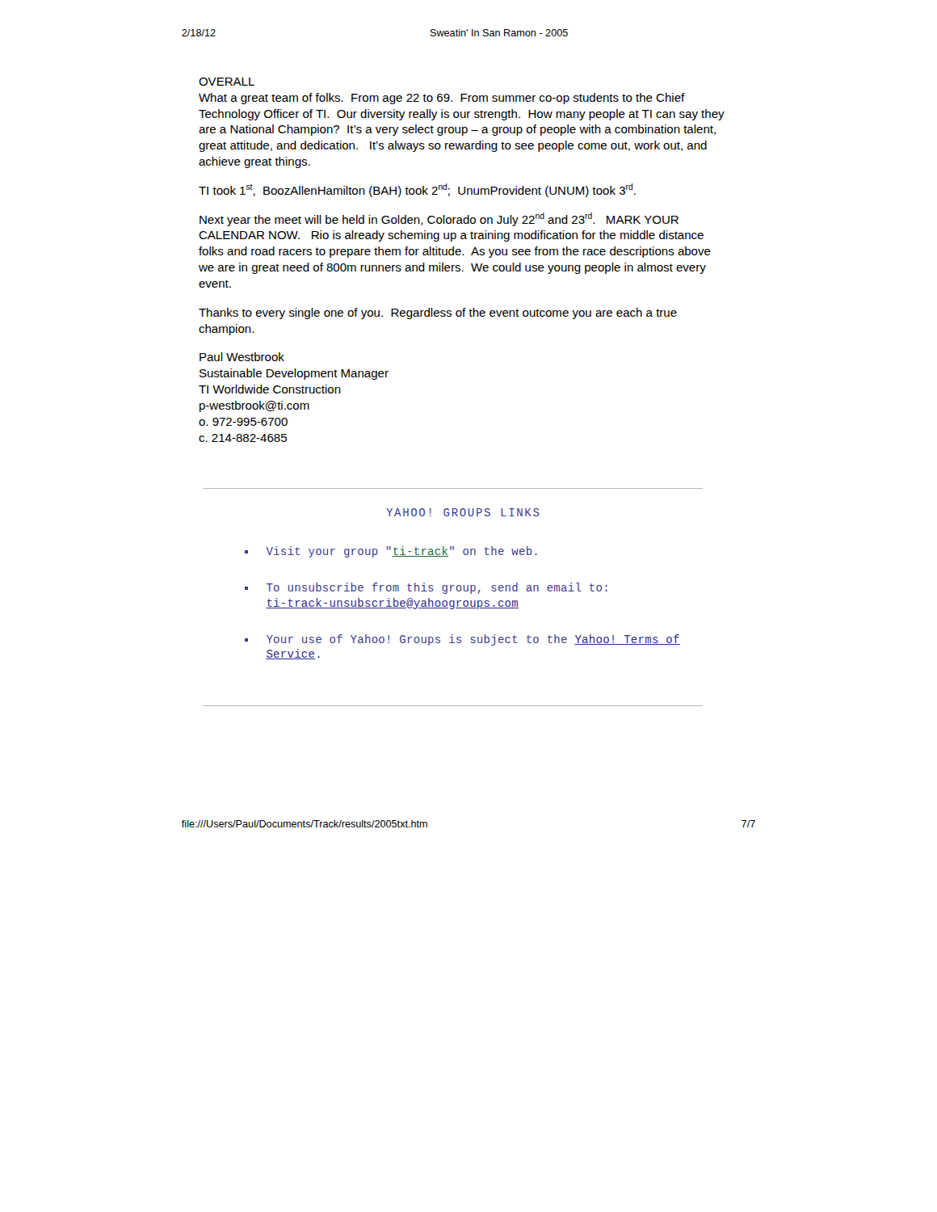2/18/12
Sweatin' In San Ramon - 2005
OVERALL
What a great team of folks. From age 22 to 69. From summer co-op students to the Chief Technology Officer of TI. Our diversity really is our strength. How many people at TI can say they are a National Champion? It’s a very select group – a group of people with a combination talent, great attitude, and dedication. It’s always so rewarding to see people come out, work out, and achieve great things.
TI took 1st, BoozAllenHamilton (BAH) took 2nd; UnumProvident (UNUM) took 3rd.
Next year the meet will be held in Golden, Colorado on July 22nd and 23rd. MARK YOUR CALENDAR NOW. Rio is already scheming up a training modification for the middle distance folks and road racers to prepare them for altitude. As you see from the race descriptions above we are in great need of 800m runners and milers. We could use young people in almost every event.
Thanks to every single one of you. Regardless of the event outcome you are each a true champion.
Paul Westbrook
Sustainable Development Manager
TI Worldwide Construction
p-westbrook@ti.com
o. 972-995-6700
c. 214-882-4685
YAHOO! GROUPS LINKS
Visit your group "ti-track" on the web.
To unsubscribe from this group, send an email to:
ti-track-unsubscribe@yahoogroups.com
Your use of Yahoo! Groups is subject to the Yahoo! Terms of Service.
file:///Users/Paul/Documents/Track/results/2005txt.htm
7/7